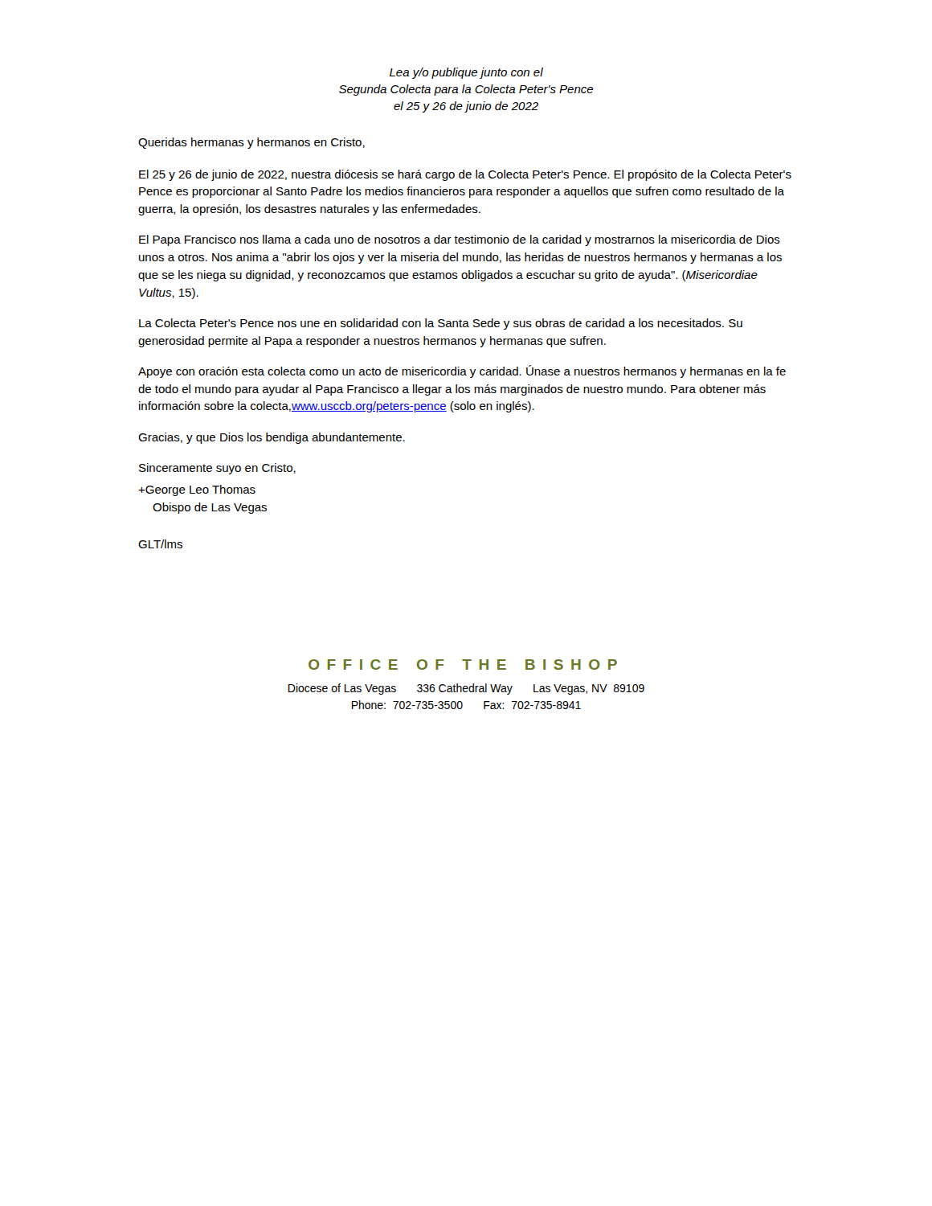Lea y/o publique junto con el
Segunda Colecta para la Colecta Peter's Pence
el 25 y 26 de junio de 2022
Queridas hermanas y hermanos en Cristo,
El 25 y 26 de junio de 2022, nuestra diócesis se hará cargo de la Colecta Peter's Pence. El propósito de la Colecta Peter's Pence es proporcionar al Santo Padre los medios financieros para responder a aquellos que sufren como resultado de la guerra, la opresión, los desastres naturales y las enfermedades.
El Papa Francisco nos llama a cada uno de nosotros a dar testimonio de la caridad y mostrarnos la misericordia de Dios unos a otros. Nos anima a "abrir los ojos y ver la miseria del mundo, las heridas de nuestros hermanos y hermanas a los que se les niega su dignidad, y reconozcamos que estamos obligados a escuchar su grito de ayuda". (Misericordiae Vultus, 15).
La Colecta Peter's Pence nos une en solidaridad con la Santa Sede y sus obras de caridad a los necesitados. Su generosidad permite al Papa a responder a nuestros hermanos y hermanas que sufren.
Apoye con oración esta colecta como un acto de misericordia y caridad. Únase a nuestros hermanos y hermanas en la fe de todo el mundo para ayudar al Papa Francisco a llegar a los más marginados de nuestro mundo. Para obtener más información sobre la colecta,www.usccb.org/peters-pence (solo en inglés).
Gracias, y que Dios los bendiga abundantemente.
Sinceramente suyo en Cristo,
+George Leo Thomas
Obispo de Las Vegas
GLT/lms
OFFICE OF THE BISHOP
Diocese of Las Vegas 336 Cathedral Way Las Vegas, NV 89109
Phone: 702-735-3500 Fax: 702-735-8941